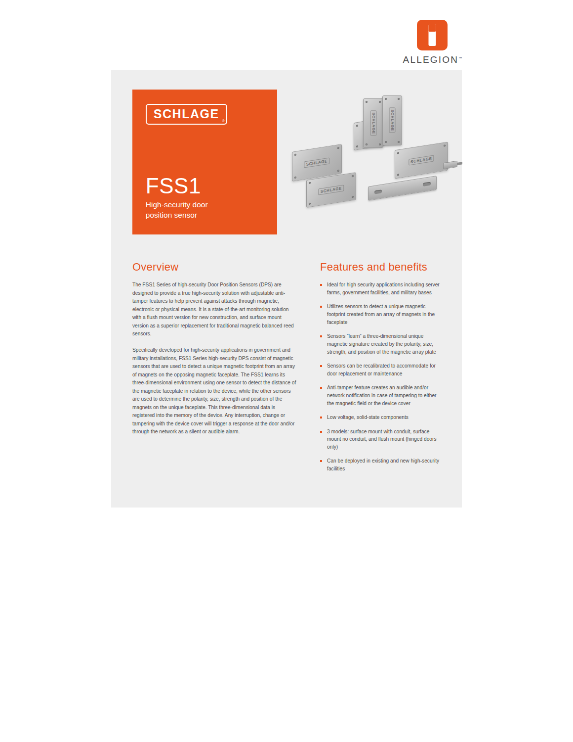ALLEGION™
SCHLAGE®
FSS1
High-security door
position sensor
SCHLAGE
SCHLAGE
SCHLAGE
SCHLAGE
SCHLAGE
SCHLAGE
Overview
The FSS1 Series of high-security Door Position Sensors (DPS) are designed to provide a true high-security solution with adjustable anti-tamper features to help prevent against attacks through magnetic, electronic or physical means. It is a state-of-the-art monitoring solution with a flush mount version for new construction, and surface mount version as a superior replacement for traditional magnetic balanced reed sensors.
Specifically developed for high-security applications in government and military installations, FSS1 Series high-security DPS consist of magnetic sensors that are used to detect a unique magnetic footprint from an array of magnets on the opposing magnetic faceplate. The FSS1 learns its three-dimensional environment using one sensor to detect the distance of the magnetic faceplate in relation to the device, while the other sensors are used to determine the polarity, size, strength and position of the magnets on the unique faceplate. This three-dimensional data is registered into the memory of the device. Any interruption, change or tampering with the device cover will trigger a response at the door and/or through the network as a silent or audible alarm.
Features and benefits
Ideal for high security applications including server farms, government facilities, and military bases
Utilizes sensors to detect a unique magnetic footprint created from an array of magnets in the faceplate
Sensors “learn” a three-dimensional unique magnetic signature created by the polarity, size, strength, and position of the magnetic array plate
Sensors can be recalibrated to accommodate for door replacement or maintenance
Anti-tamper feature creates an audible and/or network notification in case of tampering to either the magnetic field or the device cover
Low voltage, solid-state components
3 models: surface mount with conduit, surface mount no conduit, and flush mount (hinged doors only)
Can be deployed in existing and new high-security facilities